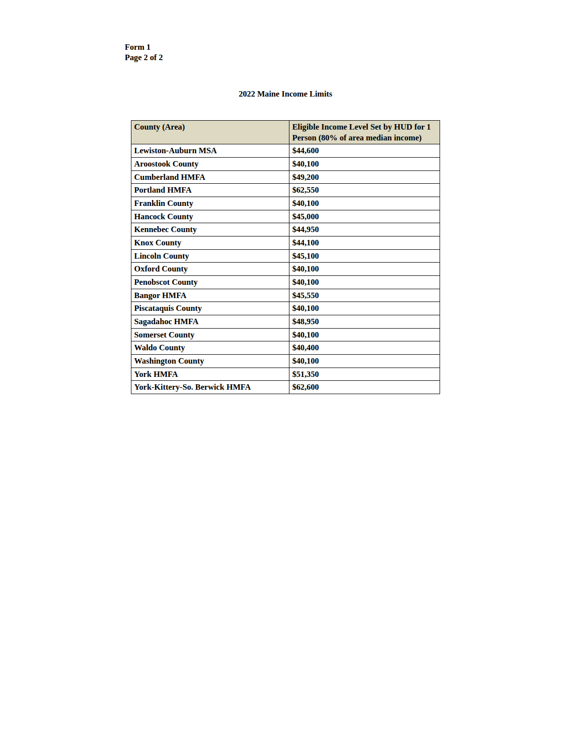Form 1
Page 2 of 2
2022 Maine Income Limits
| County (Area) | Eligible Income Level Set by HUD for 1 Person (80% of area median income) |
| --- | --- |
| Lewiston-Auburn MSA | $44,600 |
| Aroostook County | $40,100 |
| Cumberland HMFA | $49,200 |
| Portland HMFA | $62,550 |
| Franklin County | $40,100 |
| Hancock County | $45,000 |
| Kennebec County | $44,950 |
| Knox County | $44,100 |
| Lincoln County | $45,100 |
| Oxford County | $40,100 |
| Penobscot County | $40,100 |
| Bangor HMFA | $45,550 |
| Piscataquis County | $40,100 |
| Sagadahoc HMFA | $48,950 |
| Somerset County | $40,100 |
| Waldo County | $40,400 |
| Washington County | $40,100 |
| York HMFA | $51,350 |
| York-Kittery-So. Berwick HMFA | $62,600 |